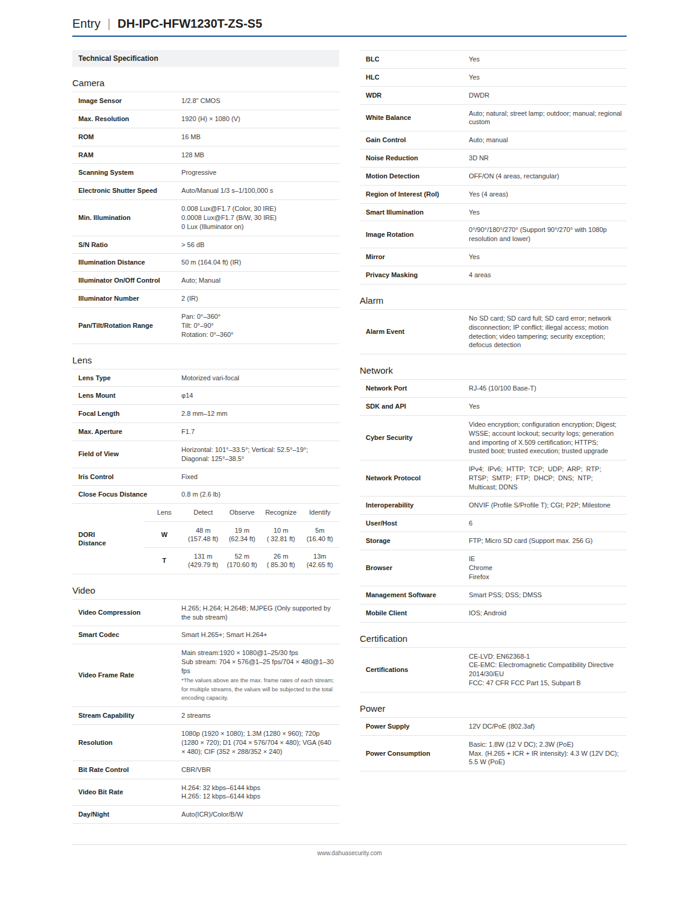Entry | DH-IPC-HFW1230T-ZS-S5
Technical Specification
Camera
| Image Sensor | 1/2.8" CMOS |
| Max. Resolution | 1920 (H) × 1080 (V) |
| ROM | 16 MB |
| RAM | 128 MB |
| Scanning System | Progressive |
| Electronic Shutter Speed | Auto/Manual 1/3 s–1/100,000 s |
| Min. Illumination | 0.008 Lux@F1.7 (Color, 30 IRE) 0.0008 Lux@F1.7 (B/W, 30 IRE) 0 Lux (Illuminator on) |
| S/N Ratio | > 56 dB |
| Illumination Distance | 50 m (164.04 ft) (IR) |
| Illuminator On/Off Control | Auto; Manual |
| Illuminator Number | 2 (IR) |
| Pan/Tilt/Rotation Range | Pan: 0°–360° Tilt: 0°–90° Rotation: 0°–360° |
Lens
| Lens Type | Motorized vari-focal |
| Lens Mount | φ14 |
| Focal Length | 2.8 mm–12 mm |
| Max. Aperture | F1.7 |
| Field of View | Horizontal: 101°–33.5°; Vertical: 52.5°–19°; Diagonal: 125°–38.5° |
| Iris Control | Fixed |
| Close Focus Distance | 0.8 m (2.6 lb) |
| DORI Distance | Lens | Detect | Observe | Recognize | Identify |
| W | 48 m (157.48 ft) | 19 m (62.34 ft) | 10 m ( 32.81 ft) | 5m (16.40 ft) |
| T | 131 m (429.79 ft) | 52 m (170.60 ft) | 26 m ( 85.30 ft) | 13m (42.65 ft) |
Video
| Video Compression | H.265; H.264; H.264B; MJPEG (Only supported by the sub stream) |
| Smart Codec | Smart H.265+; Smart H.264+ |
| Video Frame Rate | Main stream:1920 × 1080@1–25/30 fps Sub stream: 704 × 576@1–25 fps/704 × 480@1–30 fps *The values above are the max. frame rates of each stream; for multiple streams, the values will be subjected to the total encoding capacity. |
| Stream Capability | 2 streams |
| Resolution | 1080p (1920 × 1080); 1.3M (1280 × 960); 720p (1280 × 720); D1 (704 × 576/704 × 480); VGA (640 × 480); CIF (352 × 288/352 × 240) |
| Bit Rate Control | CBR/VBR |
| Video Bit Rate | H.264: 32 kbps–6144 kbps H.265: 12 kbps–6144 kbps |
| Day/Night | Auto(ICR)/Color/B/W |
| BLC | Yes |
| HLC | Yes |
| WDR | DWDR |
| White Balance | Auto; natural; street lamp; outdoor; manual; regional custom |
| Gain Control | Auto; manual |
| Noise Reduction | 3D NR |
| Motion Detection | OFF/ON (4 areas, rectangular) |
| Region of Interest (RoI) | Yes (4 areas) |
| Smart Illumination | Yes |
| Image Rotation | 0°/90°/180°/270° (Support 90°/270° with 1080p resolution and lower) |
| Mirror | Yes |
| Privacy Masking | 4 areas |
Alarm
| Alarm Event | No SD card; SD card full; SD card error; network disconnection; IP conflict; illegal access; motion detection; video tampering; security exception; defocus detection |
Network
| Network Port | RJ-45 (10/100 Base-T) |
| SDK and API | Yes |
| Cyber Security | Video encryption; configuration encryption; Digest; WSSE; account lockout; security logs; generation and importing of X.509 certification; HTTPS; trusted boot; trusted execution; trusted upgrade |
| Network Protocol | IPv4; IPv6; HTTP; TCP; UDP; ARP; RTP; RTSP; SMTP; FTP; DHCP; DNS; NTP; Multicast; DDNS |
| Interoperability | ONVIF (Profile S/Profile T); CGI; P2P; Milestone |
| User/Host | 6 |
| Storage | FTP; Micro SD card (Support max. 256 G) |
| Browser | IE Chrome Firefox |
| Management Software | Smart PSS; DSS; DMSS |
| Mobile Client | IOS; Android |
Certification
| Certifications | CE-LVD: EN62368-1 CE-EMC: Electromagnetic Compatibility Directive 2014/30/EU FCC: 47 CFR FCC Part 15, Subpart B |
Power
| Power Supply | 12V DC/PoE (802.3af) |
| Power Consumption | Basic: 1.8W (12 V DC); 2.3W (PoE) Max. (H.265 + ICR + IR intensity): 4.3 W (12V DC); 5.5 W (PoE) |
www.dahuasecurity.com